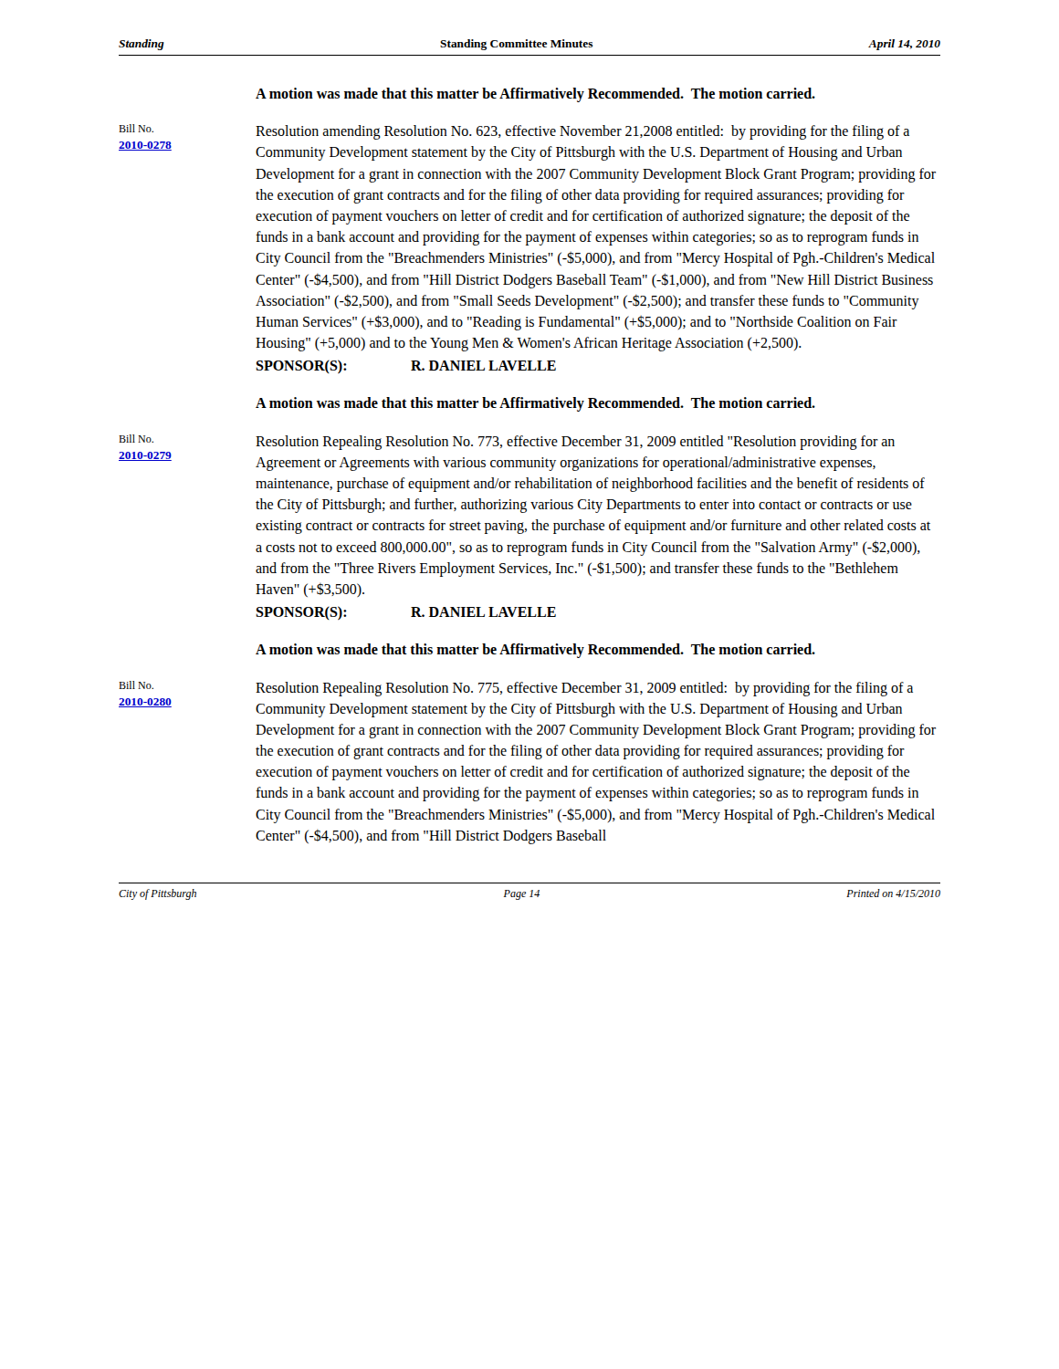Standing
Standing Committee Minutes
April 14, 2010
A motion was made that this matter be Affirmatively Recommended. The motion carried.
Bill No. 2010-0278
Resolution amending Resolution No. 623, effective November 21,2008 entitled: by providing for the filing of a Community Development statement by the City of Pittsburgh with the U.S. Department of Housing and Urban Development for a grant in connection with the 2007 Community Development Block Grant Program; providing for the execution of grant contracts and for the filing of other data providing for required assurances; providing for execution of payment vouchers on letter of credit and for certification of authorized signature; the deposit of the funds in a bank account and providing for the payment of expenses within categories; so as to reprogram funds in City Council from the "Breachmenders Ministries" (-$5,000), and from "Mercy Hospital of Pgh.-Children's Medical Center" (-$4,500), and from "Hill District Dodgers Baseball Team" (-$1,000), and from "New Hill District Business Association" (-$2,500), and from "Small Seeds Development" (-$2,500); and transfer these funds to "Community Human Services" (+$3,000), and to "Reading is Fundamental" (+$5,000); and to "Northside Coalition on Fair Housing" (+5,000) and to the Young Men & Women's African Heritage Association (+2,500).
SPONSOR(S): R. DANIEL LAVELLE
A motion was made that this matter be Affirmatively Recommended. The motion carried.
Bill No. 2010-0279
Resolution Repealing Resolution No. 773, effective December 31, 2009 entitled "Resolution providing for an Agreement or Agreements with various community organizations for operational/administrative expenses, maintenance, purchase of equipment and/or rehabilitation of neighborhood facilities and the benefit of residents of the City of Pittsburgh; and further, authorizing various City Departments to enter into contact or contracts or use existing contract or contracts for street paving, the purchase of equipment and/or furniture and other related costs at a costs not to exceed 800,000.00", so as to reprogram funds in City Council from the "Salvation Army" (-$2,000), and from the "Three Rivers Employment Services, Inc." (-$1,500); and transfer these funds to the "Bethlehem Haven" (+$3,500).
SPONSOR(S): R. DANIEL LAVELLE
A motion was made that this matter be Affirmatively Recommended. The motion carried.
Bill No. 2010-0280
Resolution Repealing Resolution No. 775, effective December 31, 2009 entitled: by providing for the filing of a Community Development statement by the City of Pittsburgh with the U.S. Department of Housing and Urban Development for a grant in connection with the 2007 Community Development Block Grant Program; providing for the execution of grant contracts and for the filing of other data providing for required assurances; providing for execution of payment vouchers on letter of credit and for certification of authorized signature; the deposit of the funds in a bank account and providing for the payment of expenses within categories; so as to reprogram funds in City Council from the "Breachmenders Ministries" (-$5,000), and from "Mercy Hospital of Pgh.-Children's Medical Center" (-$4,500), and from "Hill District Dodgers Baseball
City of Pittsburgh
Page 14
Printed on 4/15/2010